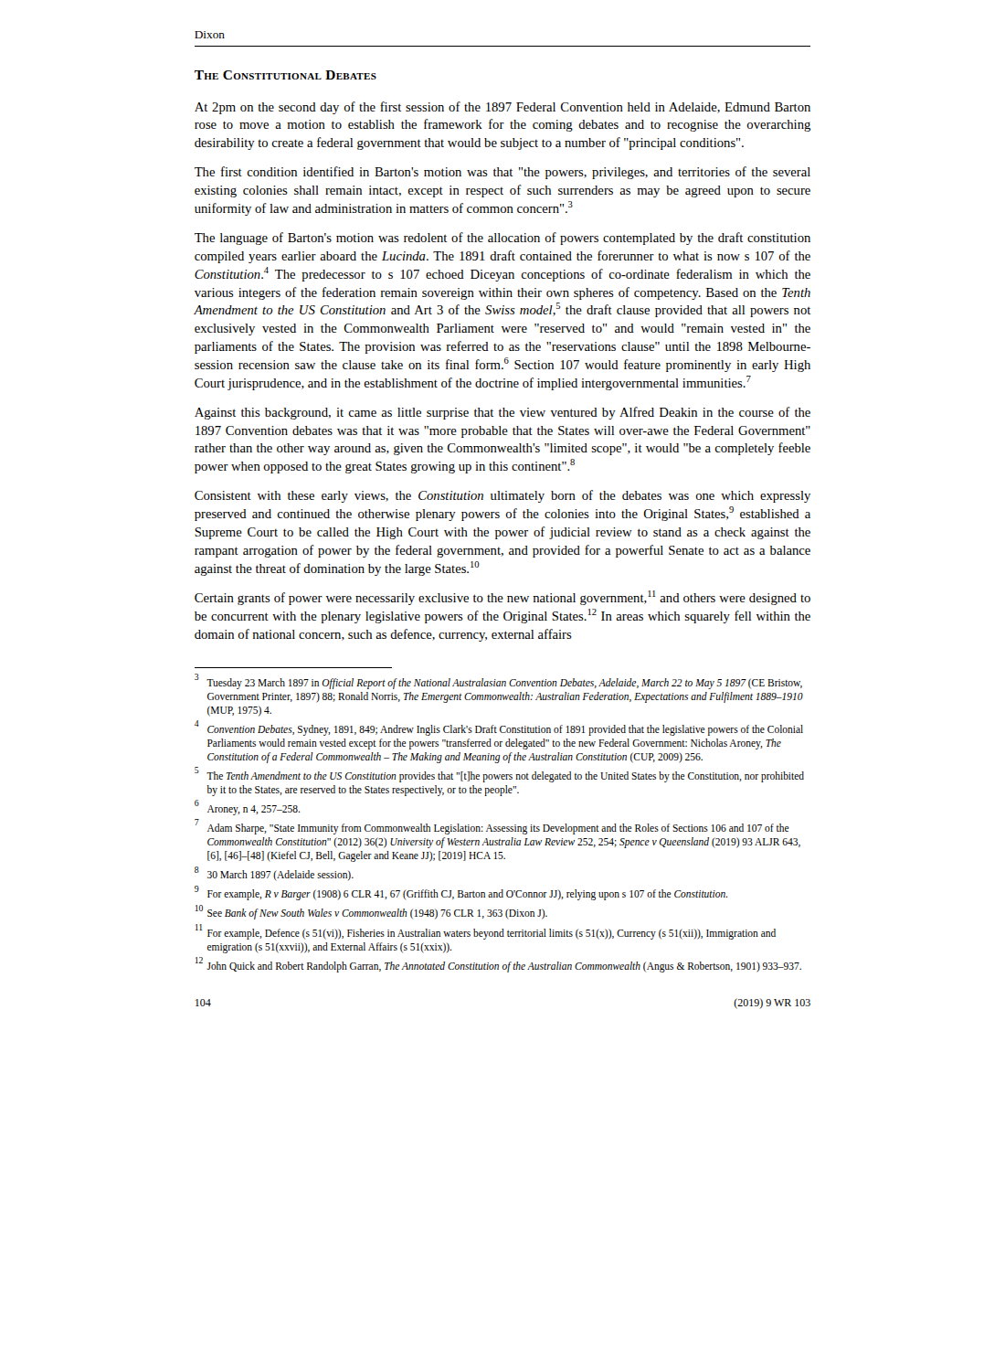Dixon
The Constitutional Debates
At 2pm on the second day of the first session of the 1897 Federal Convention held in Adelaide, Edmund Barton rose to move a motion to establish the framework for the coming debates and to recognise the overarching desirability to create a federal government that would be subject to a number of "principal conditions".
The first condition identified in Barton's motion was that "the powers, privileges, and territories of the several existing colonies shall remain intact, except in respect of such surrenders as may be agreed upon to secure uniformity of law and administration in matters of common concern".3
The language of Barton's motion was redolent of the allocation of powers contemplated by the draft constitution compiled years earlier aboard the Lucinda. The 1891 draft contained the forerunner to what is now s 107 of the Constitution.4 The predecessor to s 107 echoed Diceyan conceptions of co-ordinate federalism in which the various integers of the federation remain sovereign within their own spheres of competency. Based on the Tenth Amendment to the US Constitution and Art 3 of the Swiss model,5 the draft clause provided that all powers not exclusively vested in the Commonwealth Parliament were "reserved to" and would "remain vested in" the parliaments of the States. The provision was referred to as the "reservations clause" until the 1898 Melbourne-session recension saw the clause take on its final form.6 Section 107 would feature prominently in early High Court jurisprudence, and in the establishment of the doctrine of implied intergovernmental immunities.7
Against this background, it came as little surprise that the view ventured by Alfred Deakin in the course of the 1897 Convention debates was that it was "more probable that the States will over-awe the Federal Government" rather than the other way around as, given the Commonwealth's "limited scope", it would "be a completely feeble power when opposed to the great States growing up in this continent".8
Consistent with these early views, the Constitution ultimately born of the debates was one which expressly preserved and continued the otherwise plenary powers of the colonies into the Original States,9 established a Supreme Court to be called the High Court with the power of judicial review to stand as a check against the rampant arrogation of power by the federal government, and provided for a powerful Senate to act as a balance against the threat of domination by the large States.10
Certain grants of power were necessarily exclusive to the new national government,11 and others were designed to be concurrent with the plenary legislative powers of the Original States.12 In areas which squarely fell within the domain of national concern, such as defence, currency, external affairs
3 Tuesday 23 March 1897 in Official Report of the National Australasian Convention Debates, Adelaide, March 22 to May 5 1897 (CE Bristow, Government Printer, 1897) 88; Ronald Norris, The Emergent Commonwealth: Australian Federation, Expectations and Fulfilment 1889–1910 (MUP, 1975) 4.
4 Convention Debates, Sydney, 1891, 849; Andrew Inglis Clark's Draft Constitution of 1891 provided that the legislative powers of the Colonial Parliaments would remain vested except for the powers "transferred or delegated" to the new Federal Government: Nicholas Aroney, The Constitution of a Federal Commonwealth – The Making and Meaning of the Australian Constitution (CUP, 2009) 256.
5 The Tenth Amendment to the US Constitution provides that "[t]he powers not delegated to the United States by the Constitution, nor prohibited by it to the States, are reserved to the States respectively, or to the people".
6 Aroney, n 4, 257–258.
7 Adam Sharpe, "State Immunity from Commonwealth Legislation: Assessing its Development and the Roles of Sections 106 and 107 of the Commonwealth Constitution" (2012) 36(2) University of Western Australia Law Review 252, 254; Spence v Queensland (2019) 93 ALJR 643, [6], [46]–[48] (Kiefel CJ, Bell, Gageler and Keane JJ); [2019] HCA 15.
8 30 March 1897 (Adelaide session).
9 For example, R v Barger (1908) 6 CLR 41, 67 (Griffith CJ, Barton and O'Connor JJ), relying upon s 107 of the Constitution.
10 See Bank of New South Wales v Commonwealth (1948) 76 CLR 1, 363 (Dixon J).
11 For example, Defence (s 51(vi)), Fisheries in Australian waters beyond territorial limits (s 51(x)), Currency (s 51(xii)), Immigration and emigration (s 51(xxvii)), and External Affairs (s 51(xxix)).
12 John Quick and Robert Randolph Garran, The Annotated Constitution of the Australian Commonwealth (Angus & Robertson, 1901) 933–937.
104 (2019) 9 WR 103